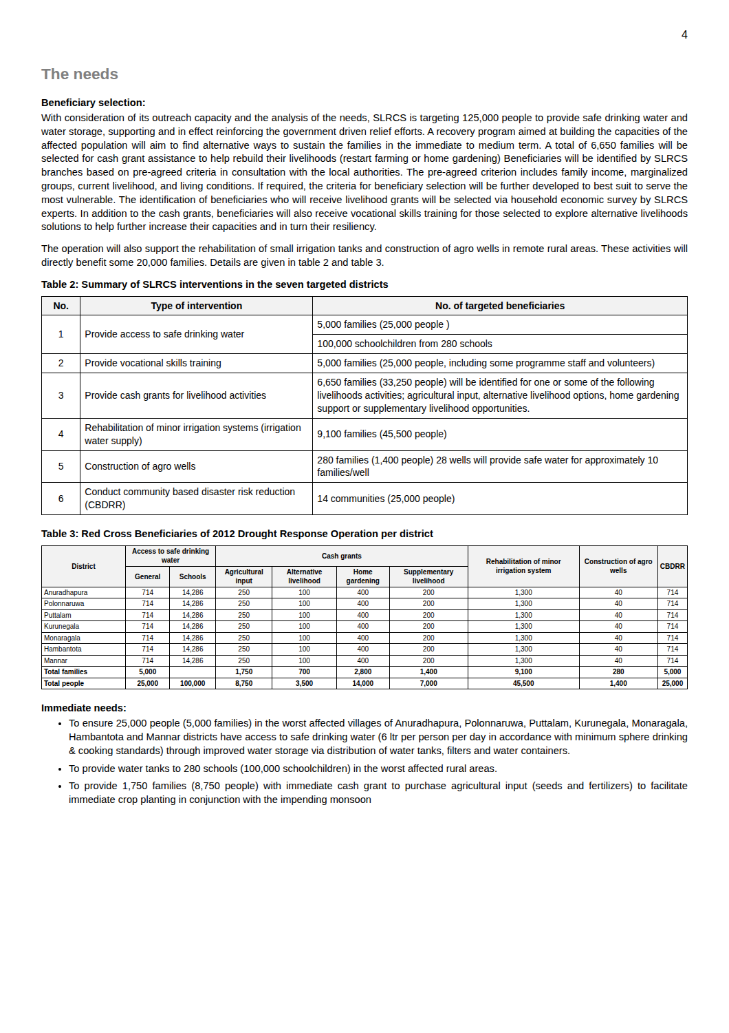4
The needs
Beneficiary selection:
With consideration of its outreach capacity and the analysis of the needs, SLRCS is targeting 125,000 people to provide safe drinking water and water storage, supporting and in effect reinforcing the government driven relief efforts. A recovery program aimed at building the capacities of the affected population will aim to find alternative ways to sustain the families in the immediate to medium term. A total of 6,650 families will be selected for cash grant assistance to help rebuild their livelihoods (restart farming or home gardening) Beneficiaries will be identified by SLRCS branches based on pre-agreed criteria in consultation with the local authorities. The pre-agreed criterion includes family income, marginalized groups, current livelihood, and living conditions. If required, the criteria for beneficiary selection will be further developed to best suit to serve the most vulnerable. The identification of beneficiaries who will receive livelihood grants will be selected via household economic survey by SLRCS experts. In addition to the cash grants, beneficiaries will also receive vocational skills training for those selected to explore alternative livelihoods solutions to help further increase their capacities and in turn their resiliency.
The operation will also support the rehabilitation of small irrigation tanks and construction of agro wells in remote rural areas. These activities will directly benefit some 20,000 families. Details are given in table 2 and table 3.
Table 2: Summary of SLRCS interventions in the seven targeted districts
| No. | Type of intervention | No. of targeted beneficiaries |
| --- | --- | --- |
| 1 | Provide access to safe drinking water | 5,000 families (25,000 people ) |
| 100,000 schoolchildren from 280 schools |
| 2 | Provide vocational skills training | 5,000 families (25,000 people, including some programme staff and volunteers) |
| 3 | Provide cash grants for livelihood activities | 6,650 families (33,250 people) will be identified for one or some of the following livelihoods activities; agricultural input, alternative livelihood options, home gardening support or supplementary livelihood opportunities. |
| 4 | Rehabilitation of minor irrigation systems (irrigation water supply) | 9,100 families (45,500 people) |
| 5 | Construction of agro wells | 280 families (1,400 people) 28 wells will provide safe water for approximately 10 families/well |
| 6 | Conduct community based disaster risk reduction (CBDRR) | 14 communities (25,000 people) |
Table 3: Red Cross Beneficiaries of 2012 Drought Response Operation per district
| District | Access to safe drinking water | Cash grants | Rehabilitation of minor irrigation system | Construction of agro wells | CBDRR |
| --- | --- | --- | --- | --- | --- |
| General | Schools | Agricultural input | Alternative livelihood | Home gardening | Supplementary livelihood |
| Anuradhapura | 714 | 14,286 | 250 | 100 | 400 | 200 | 1,300 | 40 | 714 |
| Polonnaruwa | 714 | 14,286 | 250 | 100 | 400 | 200 | 1,300 | 40 | 714 |
| Puttalam | 714 | 14,286 | 250 | 100 | 400 | 200 | 1,300 | 40 | 714 |
| Kurunegala | 714 | 14,286 | 250 | 100 | 400 | 200 | 1,300 | 40 | 714 |
| Monaragala | 714 | 14,286 | 250 | 100 | 400 | 200 | 1,300 | 40 | 714 |
| Hambantota | 714 | 14,286 | 250 | 100 | 400 | 200 | 1,300 | 40 | 714 |
| Mannar | 714 | 14,286 | 250 | 100 | 400 | 200 | 1,300 | 40 | 714 |
| Total families | 5,000 | | 1,750 | 700 | 2,800 | 1,400 | 9,100 | 280 | 5,000 |
| Total people | 25,000 | 100,000 | 8,750 | 3,500 | 14,000 | 7,000 | 45,500 | 1,400 | 25,000 |
Immediate needs:
To ensure 25,000 people (5,000 families) in the worst affected villages of Anuradhapura, Polonnaruwa, Puttalam, Kurunegala, Monaragala, Hambantota and Mannar districts have access to safe drinking water (6 ltr per person per day in accordance with minimum sphere drinking & cooking standards) through improved water storage via distribution of water tanks, filters and water containers.
To provide water tanks to 280 schools (100,000 schoolchildren) in the worst affected rural areas.
To provide 1,750 families (8,750 people) with immediate cash grant to purchase agricultural input (seeds and fertilizers) to facilitate immediate crop planting in conjunction with the impending monsoon